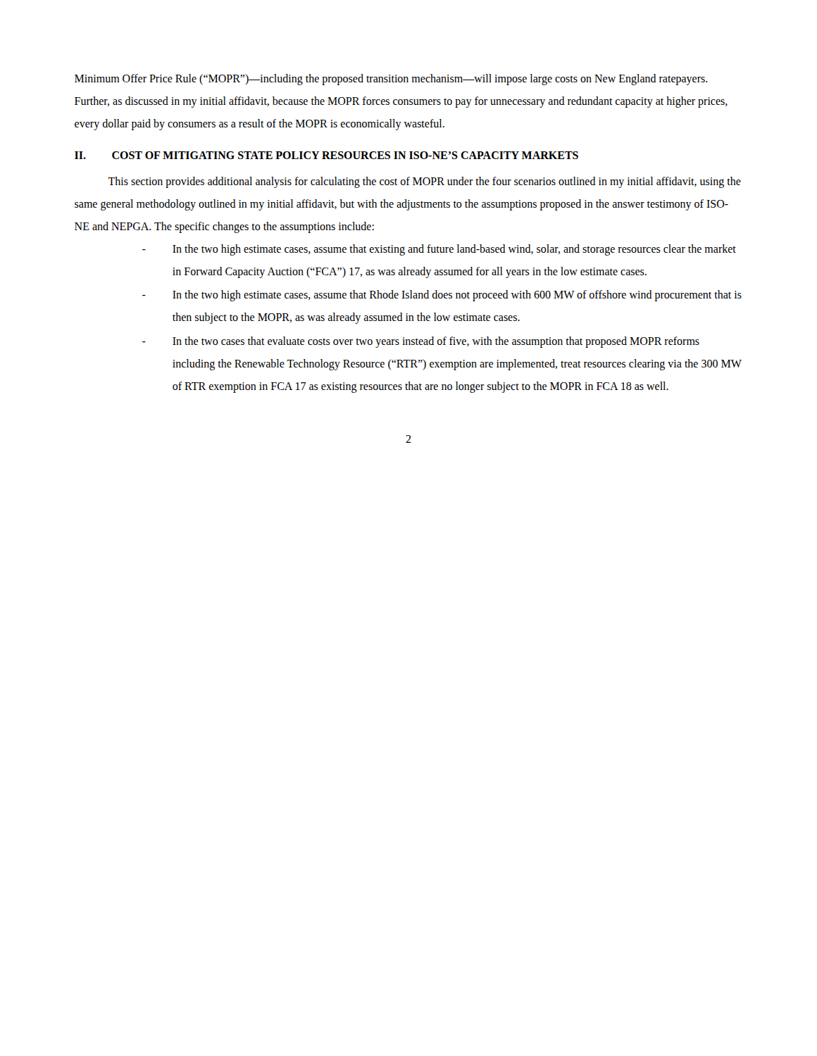Minimum Offer Price Rule (“MOPR”)—including the proposed transition mechanism—will impose large costs on New England ratepayers. Further, as discussed in my initial affidavit, because the MOPR forces consumers to pay for unnecessary and redundant capacity at higher prices, every dollar paid by consumers as a result of the MOPR is economically wasteful.
II. COST OF MITIGATING STATE POLICY RESOURCES IN ISO-NE’S CAPACITY MARKETS
This section provides additional analysis for calculating the cost of MOPR under the four scenarios outlined in my initial affidavit, using the same general methodology outlined in my initial affidavit, but with the adjustments to the assumptions proposed in the answer testimony of ISO-NE and NEPGA. The specific changes to the assumptions include:
In the two high estimate cases, assume that existing and future land-based wind, solar, and storage resources clear the market in Forward Capacity Auction (“FCA”) 17, as was already assumed for all years in the low estimate cases.
In the two high estimate cases, assume that Rhode Island does not proceed with 600 MW of offshore wind procurement that is then subject to the MOPR, as was already assumed in the low estimate cases.
In the two cases that evaluate costs over two years instead of five, with the assumption that proposed MOPR reforms including the Renewable Technology Resource (“RTR”) exemption are implemented, treat resources clearing via the 300 MW of RTR exemption in FCA 17 as existing resources that are no longer subject to the MOPR in FCA 18 as well.
2